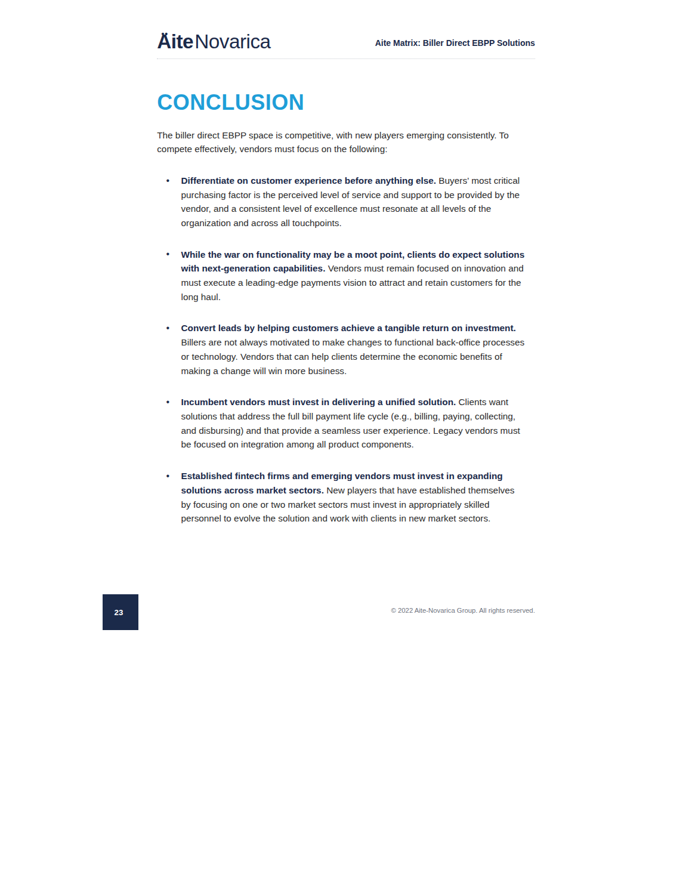Aite••Novarica
Aite Matrix: Biller Direct EBPP Solutions
Conclusion
The biller direct EBPP space is competitive, with new players emerging consistently. To compete effectively, vendors must focus on the following:
Differentiate on customer experience before anything else. Buyers’ most critical purchasing factor is the perceived level of service and support to be provided by the vendor, and a consistent level of excellence must resonate at all levels of the organization and across all touchpoints.
While the war on functionality may be a moot point, clients do expect solutions with next-generation capabilities. Vendors must remain focused on innovation and must execute a leading-edge payments vision to attract and retain customers for the long haul.
Convert leads by helping customers achieve a tangible return on investment. Billers are not always motivated to make changes to functional back-office processes or technology. Vendors that can help clients determine the economic benefits of making a change will win more business.
Incumbent vendors must invest in delivering a unified solution. Clients want solutions that address the full bill payment life cycle (e.g., billing, paying, collecting, and disbursing) and that provide a seamless user experience. Legacy vendors must be focused on integration among all product components.
Established fintech firms and emerging vendors must invest in expanding solutions across market sectors. New players that have established themselves by focusing on one or two market sectors must invest in appropriately skilled personnel to evolve the solution and work with clients in new market sectors.
23
© 2022 Aite-Novarica Group. All rights reserved.